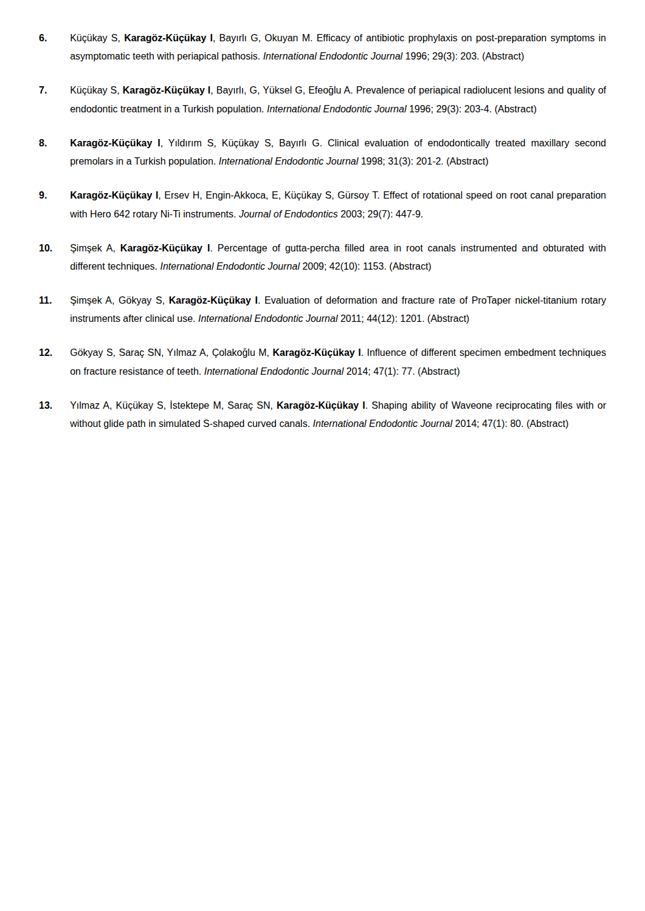6. Küçükay S, Karagöz-Küçükay I, Bayırlı G, Okuyan M. Efficacy of antibiotic prophylaxis on post-preparation symptoms in asymptomatic teeth with periapical pathosis. International Endodontic Journal 1996; 29(3): 203. (Abstract)
7. Küçükay S, Karagöz-Küçükay I, Bayırlı, G, Yüksel G, Efeoğlu A. Prevalence of periapical radiolucent lesions and quality of endodontic treatment in a Turkish population. International Endodontic Journal 1996; 29(3): 203-4. (Abstract)
8. Karagöz-Küçükay I, Yıldırım S, Küçükay S, Bayırlı G. Clinical evaluation of endodontically treated maxillary second premolars in a Turkish population. International Endodontic Journal 1998; 31(3): 201-2. (Abstract)
9. Karagöz-Küçükay I, Ersev H, Engin-Akkoca, E, Küçükay S, Gürsoy T. Effect of rotational speed on root canal preparation with Hero 642 rotary Ni-Ti instruments. Journal of Endodontics 2003; 29(7): 447-9.
10. Şimşek A, Karagöz-Küçükay I. Percentage of gutta-percha filled area in root canals instrumented and obturated with different techniques. International Endodontic Journal 2009; 42(10): 1153. (Abstract)
11. Şimşek A, Gökyay S, Karagöz-Küçükay I. Evaluation of deformation and fracture rate of ProTaper nickel-titanium rotary instruments after clinical use. International Endodontic Journal 2011; 44(12): 1201. (Abstract)
12. Gökyay S, Saraç SN, Yılmaz A, Çolakoğlu M, Karagöz-Küçükay I. Influence of different specimen embedment techniques on fracture resistance of teeth. International Endodontic Journal 2014; 47(1): 77. (Abstract)
13. Yılmaz A, Küçükay S, İstektepe M, Saraç SN, Karagöz-Küçükay I. Shaping ability of Waveone reciprocating files with or without glide path in simulated S-shaped curved canals. International Endodontic Journal 2014; 47(1): 80. (Abstract)